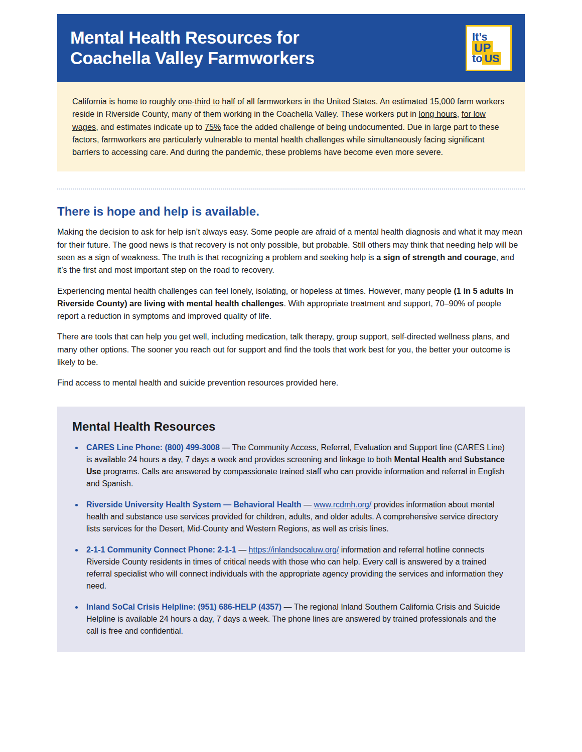Mental Health Resources for
Coachella Valley Farmworkers
It’s UP toUS
California is home to roughly one-third to half of all farmworkers in the United States. An estimated 15,000 farm workers reside in Riverside County, many of them working in the Coachella Valley. These workers put in long hours, for low wages, and estimates indicate up to 75% face the added challenge of being undocumented. Due in large part to these factors, farmworkers are particularly vulnerable to mental health challenges while simultaneously facing significant barriers to accessing care. And during the pandemic, these problems have become even more severe.
There is hope and help is available.
Making the decision to ask for help isn’t always easy. Some people are afraid of a mental health diagnosis and what it may mean for their future. The good news is that recovery is not only possible, but probable. Still others may think that needing help will be seen as a sign of weakness. The truth is that recognizing a problem and seeking help is a sign of strength and courage, and it’s the first and most important step on the road to recovery.
Experiencing mental health challenges can feel lonely, isolating, or hopeless at times. However, many people (1 in 5 adults in Riverside County) are living with mental health challenges. With appropriate treatment and support, 70–90% of people report a reduction in symptoms and improved quality of life.
There are tools that can help you get well, including medication, talk therapy, group support, self-directed wellness plans, and many other options. The sooner you reach out for support and find the tools that work best for you, the better your outcome is likely to be.
Find access to mental health and suicide prevention resources provided here.
Mental Health Resources
CARES Line Phone: (800) 499-3008 — The Community Access, Referral, Evaluation and Support line (CARES Line) is available 24 hours a day, 7 days a week and provides screening and linkage to both Mental Health and Substance Use programs. Calls are answered by compassionate trained staff who can provide information and referral in English and Spanish.
Riverside University Health System — Behavioral Health — www.rcdmh.org/ provides information about mental health and substance use services provided for children, adults, and older adults. A comprehensive service directory lists services for the Desert, Mid-County and Western Regions, as well as crisis lines.
2-1-1 Community Connect Phone: 2-1-1 — https://inlandsocaluw.org/ information and referral hotline connects Riverside County residents in times of critical needs with those who can help. Every call is answered by a trained referral specialist who will connect individuals with the appropriate agency providing the services and information they need.
Inland SoCal Crisis Helpline: (951) 686-HELP (4357) — The regional Inland Southern California Crisis and Suicide Helpline is available 24 hours a day, 7 days a week. The phone lines are answered by trained professionals and the call is free and confidential.